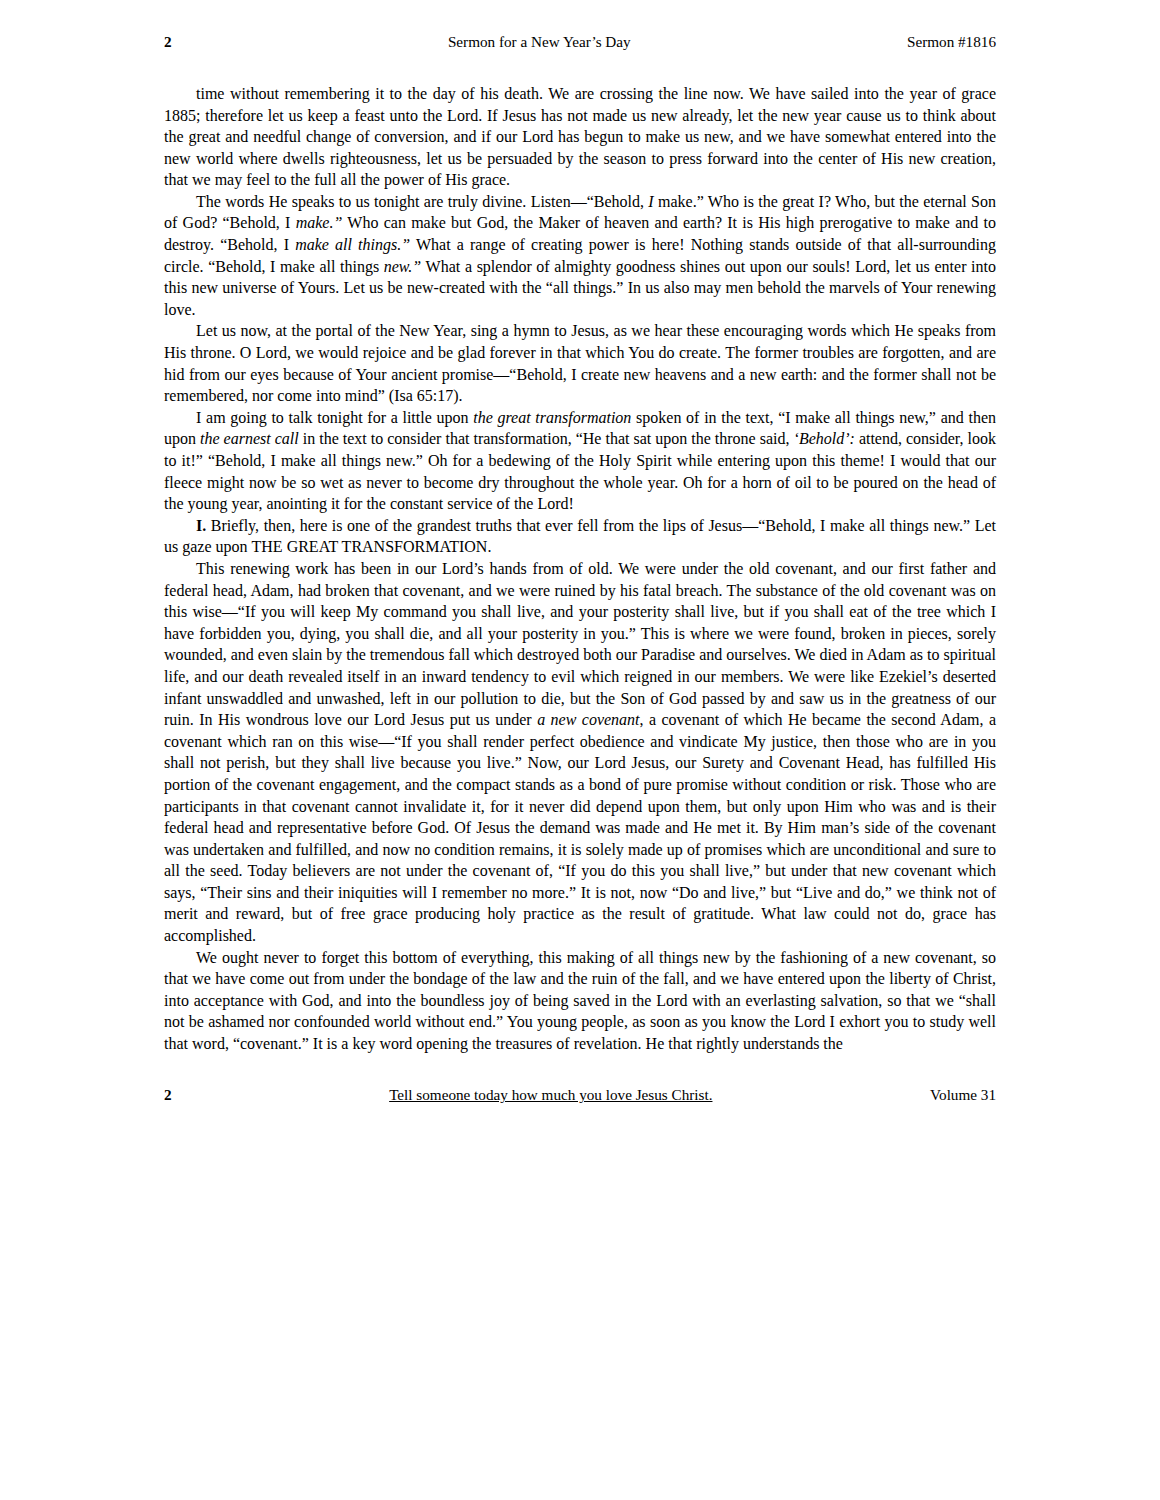2 Sermon for a New Year’s Day Sermon #1816
time without remembering it to the day of his death. We are crossing the line now. We have sailed into the year of grace 1885; therefore let us keep a feast unto the Lord. If Jesus has not made us new already, let the new year cause us to think about the great and needful change of conversion, and if our Lord has begun to make us new, and we have somewhat entered into the new world where dwells righteousness, let us be persuaded by the season to press forward into the center of His new creation, that we may feel to the full all the power of His grace.
The words He speaks to us tonight are truly divine. Listen—“Behold, I make.” Who is the great I? Who, but the eternal Son of God? “Behold, I make.” Who can make but God, the Maker of heaven and earth? It is His high prerogative to make and to destroy. “Behold, I make all things.” What a range of creating power is here! Nothing stands outside of that all-surrounding circle. “Behold, I make all things new.” What a splendor of almighty goodness shines out upon our souls! Lord, let us enter into this new universe of Yours. Let us be new-created with the “all things.” In us also may men behold the marvels of Your renewing love.
Let us now, at the portal of the New Year, sing a hymn to Jesus, as we hear these encouraging words which He speaks from His throne. O Lord, we would rejoice and be glad forever in that which You do create. The former troubles are forgotten, and are hid from our eyes because of Your ancient promise—“Behold, I create new heavens and a new earth: and the former shall not be remembered, nor come into mind” (Isa 65:17).
I am going to talk tonight for a little upon the great transformation spoken of in the text, “I make all things new,” and then upon the earnest call in the text to consider that transformation, “He that sat upon the throne said, ‘Behold’: attend, consider, look to it!” “Behold, I make all things new.” Oh for a bedewing of the Holy Spirit while entering upon this theme! I would that our fleece might now be so wet as never to become dry throughout the whole year. Oh for a horn of oil to be poured on the head of the young year, anointing it for the constant service of the Lord!
I. Briefly, then, here is one of the grandest truths that ever fell from the lips of Jesus—“Behold, I make all things new.” Let us gaze upon THE GREAT TRANSFORMATION.
This renewing work has been in our Lord’s hands from of old. We were under the old covenant, and our first father and federal head, Adam, had broken that covenant, and we were ruined by his fatal breach. The substance of the old covenant was on this wise—“If you will keep My command you shall live, and your posterity shall live, but if you shall eat of the tree which I have forbidden you, dying, you shall die, and all your posterity in you.” This is where we were found, broken in pieces, sorely wounded, and even slain by the tremendous fall which destroyed both our Paradise and ourselves. We died in Adam as to spiritual life, and our death revealed itself in an inward tendency to evil which reigned in our members. We were like Ezekiel’s deserted infant unswaddled and unwashed, left in our pollution to die, but the Son of God passed by and saw us in the greatness of our ruin. In His wondrous love our Lord Jesus put us under a new covenant, a covenant of which He became the second Adam, a covenant which ran on this wise—“If you shall render perfect obedience and vindicate My justice, then those who are in you shall not perish, but they shall live because you live.” Now, our Lord Jesus, our Surety and Covenant Head, has fulfilled His portion of the covenant engagement, and the compact stands as a bond of pure promise without condition or risk. Those who are participants in that covenant cannot invalidate it, for it never did depend upon them, but only upon Him who was and is their federal head and representative before God. Of Jesus the demand was made and He met it. By Him man’s side of the covenant was undertaken and fulfilled, and now no condition remains, it is solely made up of promises which are unconditional and sure to all the seed. Today believers are not under the covenant of, “If you do this you shall live,” but under that new covenant which says, “Their sins and their iniquities will I remember no more.” It is not, now “Do and live,” but “Live and do,” we think not of merit and reward, but of free grace producing holy practice as the result of gratitude. What law could not do, grace has accomplished.
We ought never to forget this bottom of everything, this making of all things new by the fashioning of a new covenant, so that we have come out from under the bondage of the law and the ruin of the fall, and we have entered upon the liberty of Christ, into acceptance with God, and into the boundless joy of being saved in the Lord with an everlasting salvation, so that we “shall not be ashamed nor confounded world without end.” You young people, as soon as you know the Lord I exhort you to study well that word, “covenant.” It is a key word opening the treasures of revelation. He that rightly understands the
2 Tell someone today how much you love Jesus Christ. Volume 31